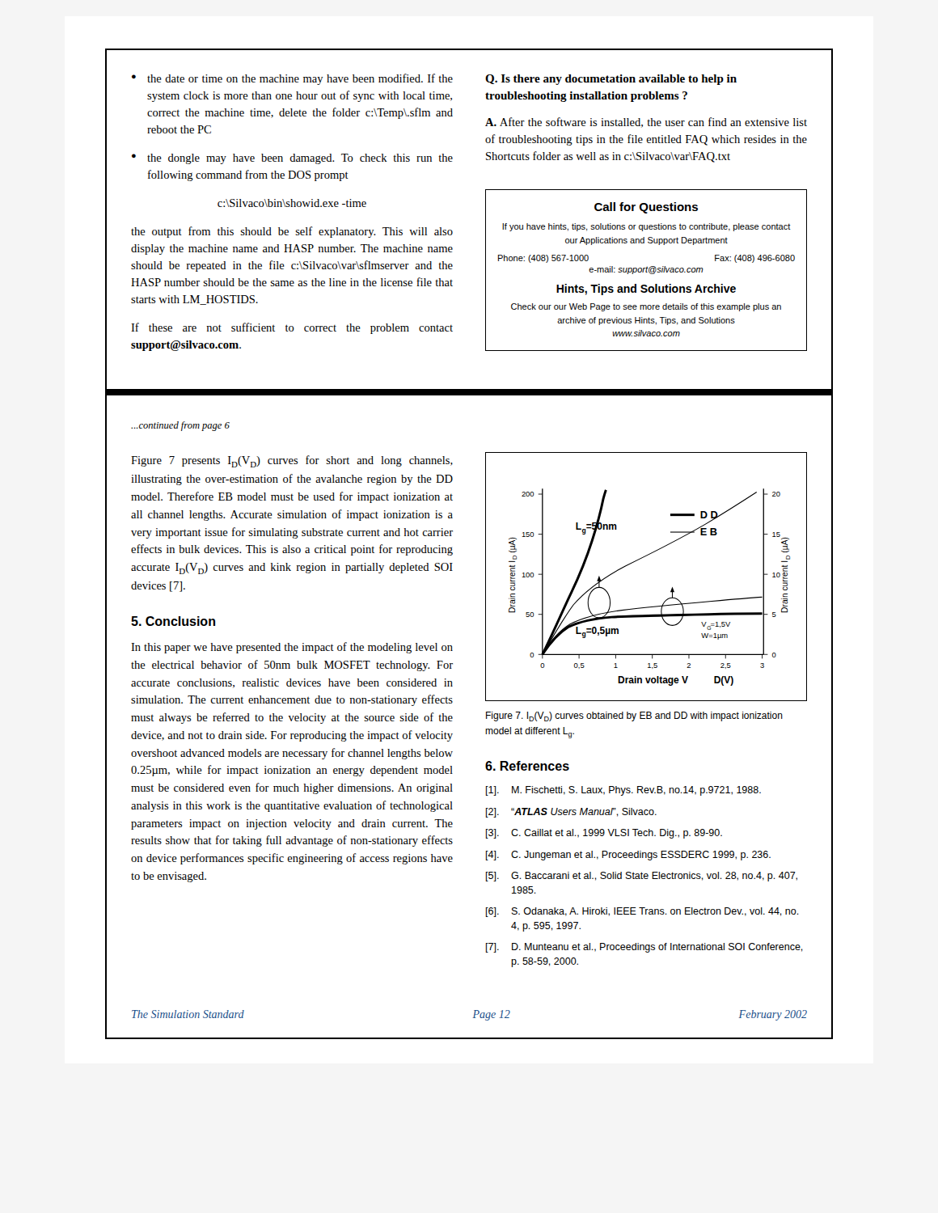the date or time on the machine may have been modified. If the system clock is more than one hour out of sync with local time, correct the machine time, delete the folder c:\Temp\.sflm and reboot the PC
the dongle may have been damaged. To check this run the following command from the DOS prompt
c:\Silvaco\bin\showid.exe -time
the output from this should be self explanatory. This will also display the machine name and HASP number. The machine name should be repeated in the file c:\Silvaco\var\sflmserver and the HASP number should be the same as the line in the license file that starts with LM_HOSTIDS.
If these are not sufficient to correct the problem contact support@silvaco.com.
Q. Is there any documetation available to help in troubleshooting installation problems ?
A. After the software is installed, the user can find an extensive list of troubleshooting tips in the file entitled FAQ which resides in the Shortcuts folder as well as in c:\Silvaco\var\FAQ.txt
Call for Questions
If you have hints, tips, solutions or questions to contribute, please contact our Applications and Support Department
Phone: (408) 567-1000 Fax: (408) 496-6080
e-mail: support@silvaco.com
Hints, Tips and Solutions Archive
Check our our Web Page to see more details of this example plus an archive of previous Hints, Tips, and Solutions
www.silvaco.com
...continued from page 6
Figure 7 presents ID(VD) curves for short and long channels, illustrating the over-estimation of the avalanche region by the DD model. Therefore EB model must be used for impact ionization at all channel lengths. Accurate simulation of impact ionization is a very important issue for simulating substrate current and hot carrier effects in bulk devices. This is also a critical point for reproducing accurate ID(VD) curves and kink region in partially depleted SOI devices [7].
5. Conclusion
In this paper we have presented the impact of the modeling level on the electrical behavior of 50nm bulk MOSFET technology. For accurate conclusions, realistic devices have been considered in simulation. The current enhancement due to non-stationary effects must always be referred to the velocity at the source side of the device, and not to drain side. For reproducing the impact of velocity overshoot advanced models are necessary for channel lengths below 0.25µm, while for impact ionization an energy dependent model must be considered even for much higher dimensions. An original analysis in this work is the quantitative evaluation of technological parameters impact on injection velocity and drain current. The results show that for taking full advantage of non-stationary effects on device performances specific engineering of access regions have to be envisaged.
0 50 100 150 200 0 5 10 15 20 0 0,5 1 1,5 2 2,5 3 Drain current I D (µA) Drain current I D (µA) Drain voltage V D (V) L g =50nm L g =0,5µm D D E B V G =1,5V W=1µm
Figure 7. ID(VD) curves obtained by EB and DD with impact ionization model at different Lg.
6. References
M. Fischetti, S. Laux, Phys. Rev.B, no.14, p.9721, 1988.
“ATLAS Users Manual”, Silvaco.
C. Caillat et al., 1999 VLSI Tech. Dig., p. 89-90.
C. Jungeman et al., Proceedings ESSDERC 1999, p. 236.
G. Baccarani et al., Solid State Electronics, vol. 28, no.4, p. 407, 1985.
S. Odanaka, A. Hiroki, IEEE Trans. on Electron Dev., vol. 44, no. 4, p. 595, 1997.
D. Munteanu et al., Proceedings of International SOI Conference, p. 58-59, 2000.
The Simulation Standard Page 12 February 2002